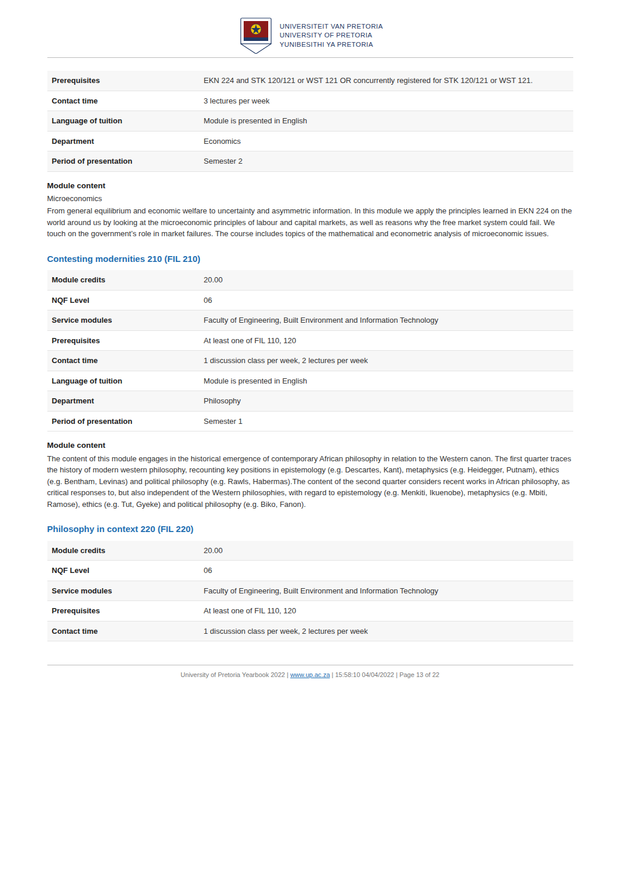Universiteit van Pretoria University of Pretoria Yunibesithi ya Pretoria
| Prerequisites | EKN 224 and STK 120/121 or WST 121 OR concurrently registered for STK 120/121 or WST 121. |
| Contact time | 3 lectures per week |
| Language of tuition | Module is presented in English |
| Department | Economics |
| Period of presentation | Semester 2 |
Module content
Microeconomics
From general equilibrium and economic welfare to uncertainty and asymmetric information. In this module we apply the principles learned in EKN 224 on the world around us by looking at the microeconomic principles of labour and capital markets, as well as reasons why the free market system could fail. We touch on the government’s role in market failures. The course includes topics of the mathematical and econometric analysis of microeconomic issues.
Contesting modernities 210 (FIL 210)
| Module credits | 20.00 |
| NQF Level | 06 |
| Service modules | Faculty of Engineering, Built Environment and Information Technology |
| Prerequisites | At least one of FIL 110, 120 |
| Contact time | 1 discussion class per week, 2 lectures per week |
| Language of tuition | Module is presented in English |
| Department | Philosophy |
| Period of presentation | Semester 1 |
Module content
The content of this module engages in the historical emergence of contemporary African philosophy in relation to the Western canon. The first quarter traces the history of modern western philosophy, recounting key positions in epistemology (e.g. Descartes, Kant), metaphysics (e.g. Heidegger, Putnam), ethics (e.g. Bentham, Levinas) and political philosophy (e.g. Rawls, Habermas).The content of the second quarter considers recent works in African philosophy, as critical responses to, but also independent of the Western philosophies, with regard to epistemology (e.g. Menkiti, Ikuenobe), metaphysics (e.g. Mbiti, Ramose), ethics (e.g. Tut, Gyeke) and political philosophy (e.g. Biko, Fanon).
Philosophy in context 220 (FIL 220)
| Module credits | 20.00 |
| NQF Level | 06 |
| Service modules | Faculty of Engineering, Built Environment and Information Technology |
| Prerequisites | At least one of FIL 110, 120 |
| Contact time | 1 discussion class per week, 2 lectures per week |
University of Pretoria Yearbook 2022 | www.up.ac.za | 15:58:10 04/04/2022 | Page 13 of 22